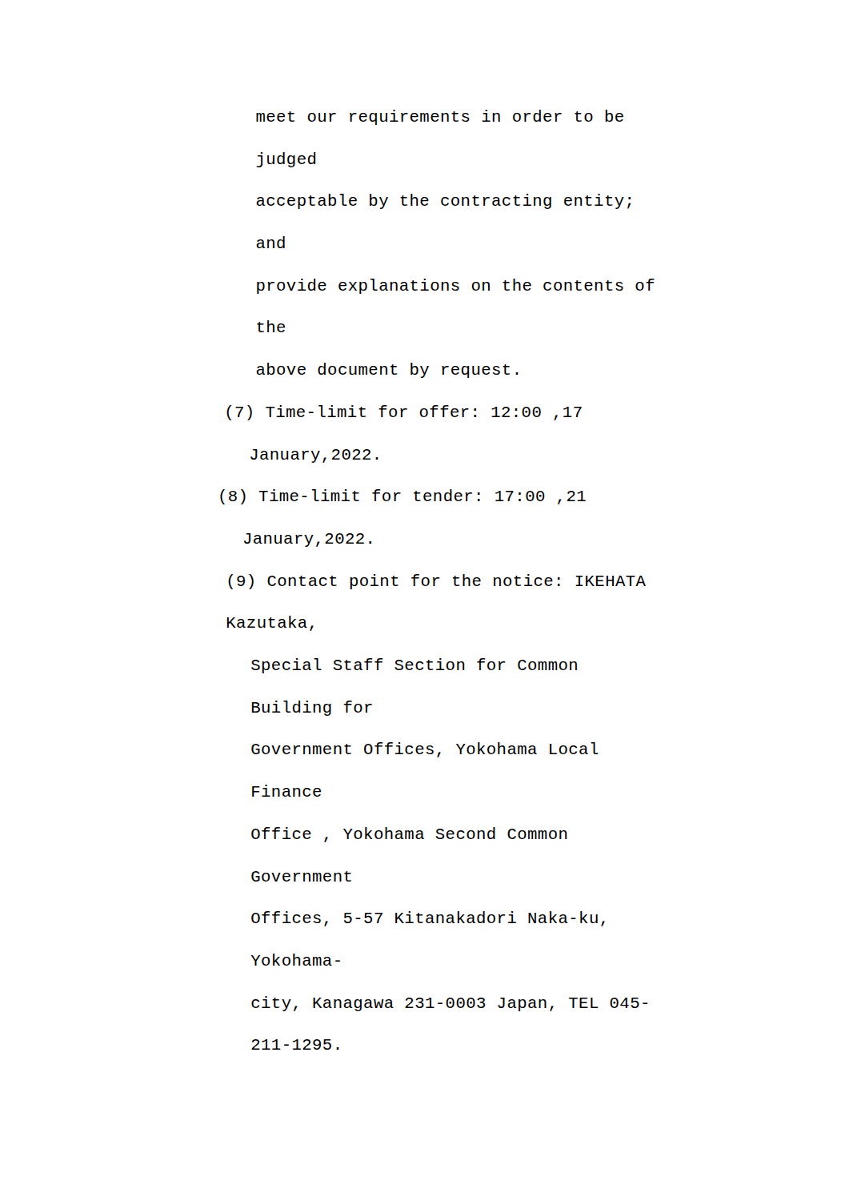meet our requirements in order to be judged
acceptable by the contracting entity; and
provide explanations on the contents of the
above document by request.
(7) Time-limit for offer: 12:00 ,17 January,2022.
(8) Time-limit for tender: 17:00 ,21 January,2022.
(9) Contact point for the notice: IKEHATA Kazutaka,
Special Staff Section for Common Building for
Government Offices, Yokohama Local Finance
Office , Yokohama Second Common Government
Offices, 5-57 Kitanakadori Naka-ku, Yokohama-
city, Kanagawa 231-0003 Japan, TEL 045-211-1295.